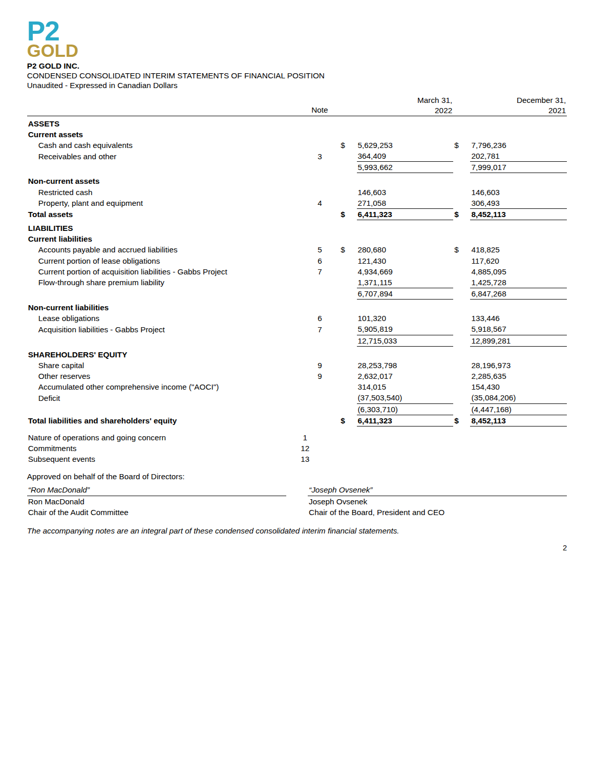P2
GOLD
P2 GOLD INC.
CONDENSED CONSOLIDATED INTERIM STATEMENTS OF FINANCIAL POSITION
Unaudited - Expressed in Canadian Dollars
| | Note | March 31, | December 31, |
| | 2022 | 2021 |
| ASSETS | | | | | |
| Current assets | | | | | |
| Cash and cash equivalents | | $ | 5,629,253 | $ | 7,796,236 |
| Receivables and other | 3 | | 364,409 | | 202,781 |
| | | | 5,993,662 | | 7,999,017 |
| Non-current assets | | | | | |
| Restricted cash | | | 146,603 | | 146,603 |
| Property, plant and equipment | 4 | | 271,058 | | 306,493 |
| Total assets | | $ | 6,411,323 | $ | 8,452,113 |
| LIABILITIES | | | | | |
| Current liabilities | | | | | |
| Accounts payable and accrued liabilities | 5 | $ | 280,680 | $ | 418,825 |
| Current portion of lease obligations | 6 | | 121,430 | | 117,620 |
| Current portion of acquisition liabilities - Gabbs Project | 7 | | 4,934,669 | | 4,885,095 |
| Flow-through share premium liability | | | 1,371,115 | | 1,425,728 |
| | | | 6,707,894 | | 6,847,268 |
| Non-current liabilities | | | | | |
| Lease obligations | 6 | | 101,320 | | 133,446 |
| Acquisition liabilities - Gabbs Project | 7 | | 5,905,819 | | 5,918,567 |
| | | | 12,715,033 | | 12,899,281 |
| SHAREHOLDERS' EQUITY | | | | | |
| Share capital | 9 | | 28,253,798 | | 28,196,973 |
| Other reserves | 9 | | 2,632,017 | | 2,285,635 |
| Accumulated other comprehensive income ("AOCI") | | | 314,015 | | 154,430 |
| Deficit | | | (37,503,540) | | (35,084,206) |
| | | | (6,303,710) | | (4,447,168) |
| Total liabilities and shareholders' equity | | $ | 6,411,323 | $ | 8,452,113 |
| Nature of operations and going concern | 1 | |
| Commitments | 12 | |
| Subsequent events | 13 | |
Approved on behalf of the Board of Directors:
| “Ron MacDonald” | | “Joseph Ovsenek” |
| Ron MacDonald | | Joseph Ovsenek |
| Chair of the Audit Committee | | Chair of the Board, President and CEO |
The accompanying notes are an integral part of these condensed consolidated interim financial statements.
2